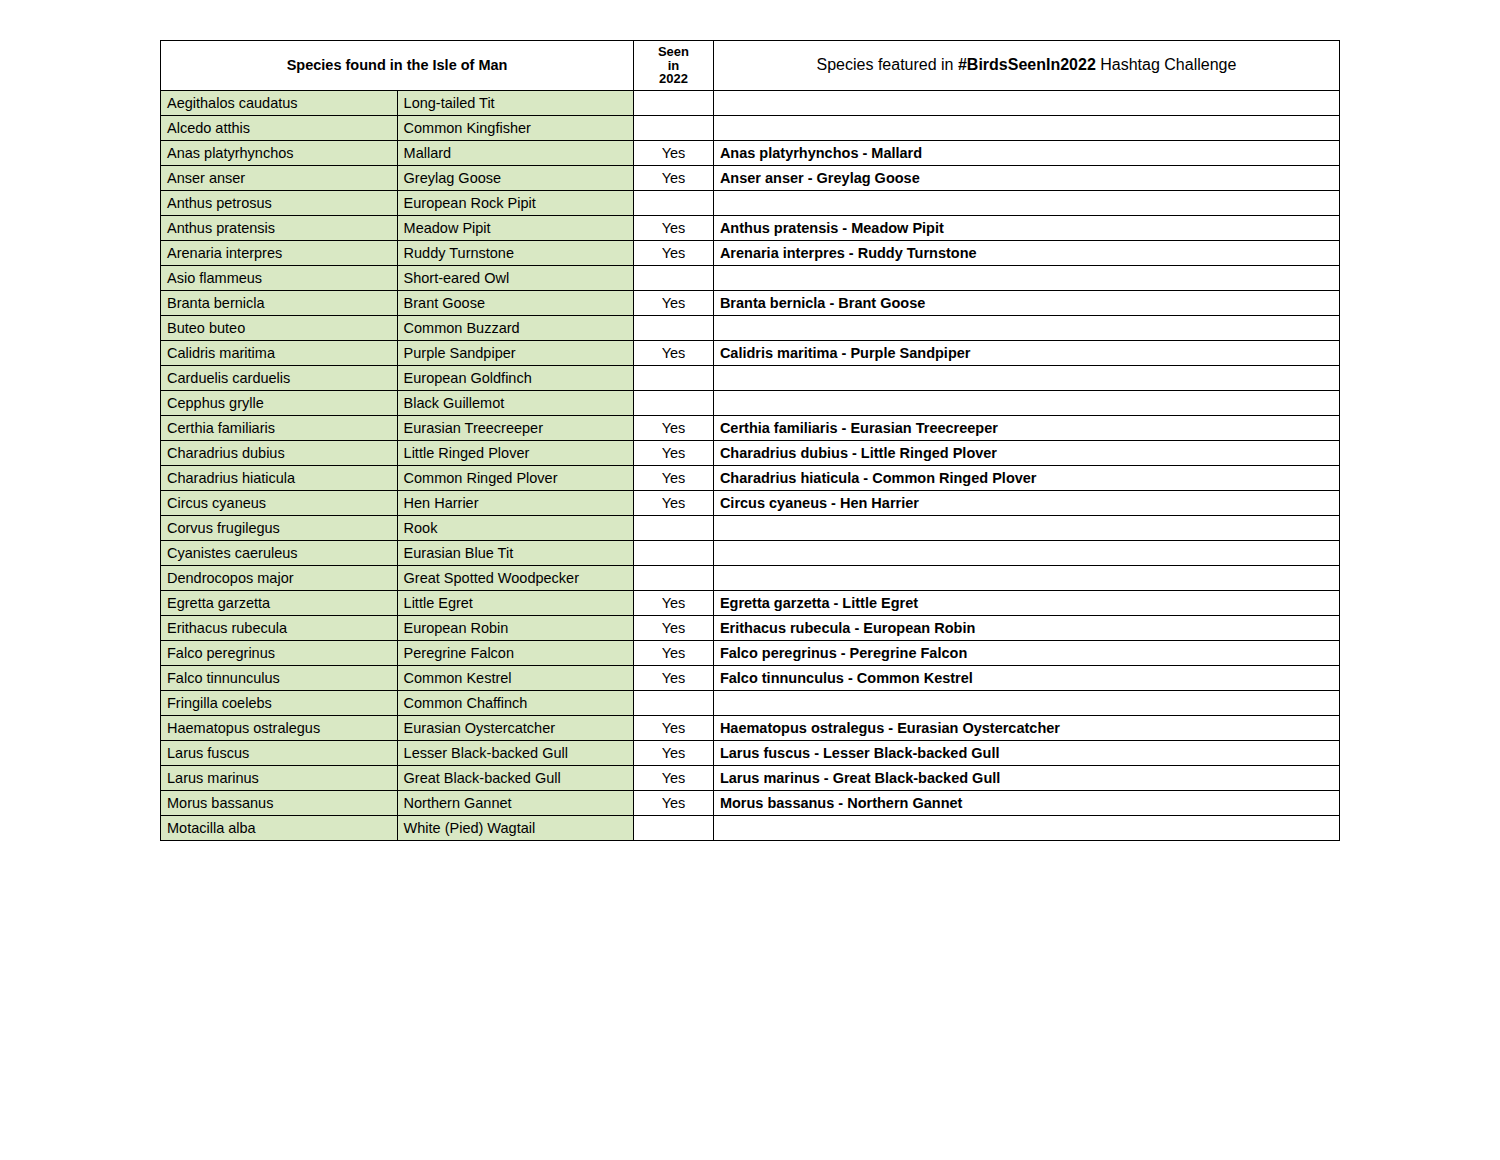| Species found in the Isle of Man | Seen in 2022 | Species featured in #BirdsSeenIn2022 Hashtag Challenge |
| --- | --- | --- |
| Aegithalos caudatus | Long-tailed Tit | | |
| Alcedo atthis | Common Kingfisher | | |
| Anas platyrhynchos | Mallard | Yes | Anas platyrhynchos - Mallard |
| Anser anser | Greylag Goose | Yes | Anser anser - Greylag Goose |
| Anthus petrosus | European Rock Pipit | | |
| Anthus pratensis | Meadow Pipit | Yes | Anthus pratensis - Meadow Pipit |
| Arenaria interpres | Ruddy Turnstone | Yes | Arenaria interpres - Ruddy Turnstone |
| Asio flammeus | Short-eared Owl | | |
| Branta bernicla | Brant Goose | Yes | Branta bernicla - Brant Goose |
| Buteo buteo | Common Buzzard | | |
| Calidris maritima | Purple Sandpiper | Yes | Calidris maritima - Purple Sandpiper |
| Carduelis carduelis | European Goldfinch | | |
| Cepphus grylle | Black Guillemot | | |
| Certhia familiaris | Eurasian Treecreeper | Yes | Certhia familiaris - Eurasian Treecreeper |
| Charadrius dubius | Little Ringed Plover | Yes | Charadrius dubius - Little Ringed Plover |
| Charadrius hiaticula | Common Ringed Plover | Yes | Charadrius hiaticula - Common Ringed Plover |
| Circus cyaneus | Hen Harrier | Yes | Circus cyaneus - Hen Harrier |
| Corvus frugilegus | Rook | | |
| Cyanistes caeruleus | Eurasian Blue Tit | | |
| Dendrocopos major | Great Spotted Woodpecker | | |
| Egretta garzetta | Little Egret | Yes | Egretta garzetta - Little Egret |
| Erithacus rubecula | European Robin | Yes | Erithacus rubecula - European Robin |
| Falco peregrinus | Peregrine Falcon | Yes | Falco peregrinus - Peregrine Falcon |
| Falco tinnunculus | Common Kestrel | Yes | Falco tinnunculus - Common Kestrel |
| Fringilla coelebs | Common Chaffinch | | |
| Haematopus ostralegus | Eurasian Oystercatcher | Yes | Haematopus ostralegus - Eurasian Oystercatcher |
| Larus fuscus | Lesser Black-backed Gull | Yes | Larus fuscus - Lesser Black-backed Gull |
| Larus marinus | Great Black-backed Gull | Yes | Larus marinus - Great Black-backed Gull |
| Morus bassanus | Northern Gannet | Yes | Morus bassanus - Northern Gannet |
| Motacilla alba | White (Pied) Wagtail | | |